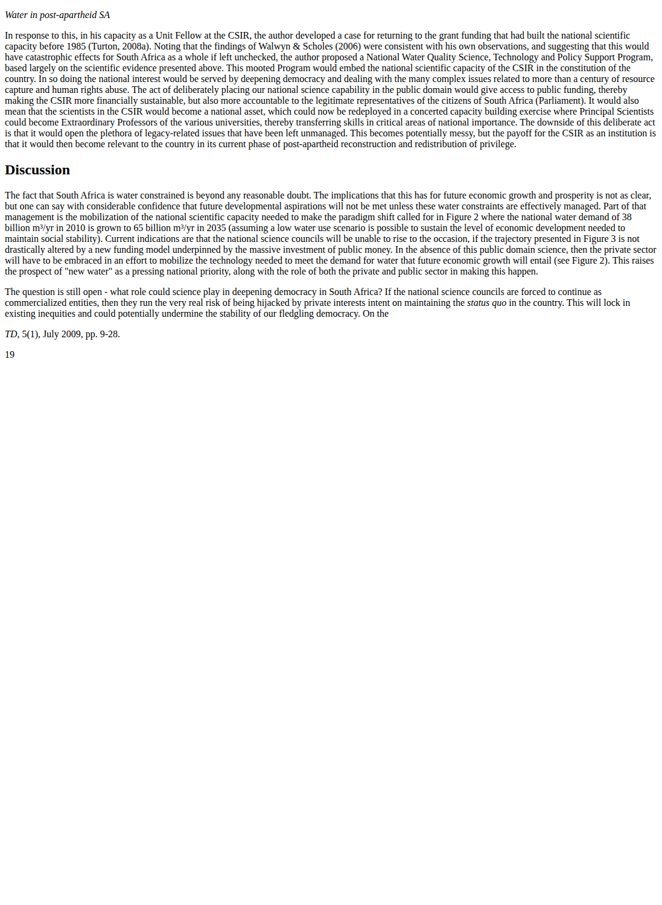Water in post-apartheid SA
In response to this, in his capacity as a Unit Fellow at the CSIR, the author developed a case for returning to the grant funding that had built the national scientific capacity before 1985 (Turton, 2008a). Noting that the findings of Walwyn & Scholes (2006) were consistent with his own observations, and suggesting that this would have catastrophic effects for South Africa as a whole if left unchecked, the author proposed a National Water Quality Science, Technology and Policy Support Program, based largely on the scientific evidence presented above. This mooted Program would embed the national scientific capacity of the CSIR in the constitution of the country. In so doing the national interest would be served by deepening democracy and dealing with the many complex issues related to more than a century of resource capture and human rights abuse. The act of deliberately placing our national science capability in the public domain would give access to public funding, thereby making the CSIR more financially sustainable, but also more accountable to the legitimate representatives of the citizens of South Africa (Parliament). It would also mean that the scientists in the CSIR would become a national asset, which could now be redeployed in a concerted capacity building exercise where Principal Scientists could become Extraordinary Professors of the various universities, thereby transferring skills in critical areas of national importance. The downside of this deliberate act is that it would open the plethora of legacy-related issues that have been left unmanaged. This becomes potentially messy, but the payoff for the CSIR as an institution is that it would then become relevant to the country in its current phase of post-apartheid reconstruction and redistribution of privilege.
Discussion
The fact that South Africa is water constrained is beyond any reasonable doubt. The implications that this has for future economic growth and prosperity is not as clear, but one can say with considerable confidence that future developmental aspirations will not be met unless these water constraints are effectively managed. Part of that management is the mobilization of the national scientific capacity needed to make the paradigm shift called for in Figure 2 where the national water demand of 38 billion m³/yr in 2010 is grown to 65 billion m³/yr in 2035 (assuming a low water use scenario is possible to sustain the level of economic development needed to maintain social stability). Current indications are that the national science councils will be unable to rise to the occasion, if the trajectory presented in Figure 3 is not drastically altered by a new funding model underpinned by the massive investment of public money. In the absence of this public domain science, then the private sector will have to be embraced in an effort to mobilize the technology needed to meet the demand for water that future economic growth will entail (see Figure 2). This raises the prospect of "new water" as a pressing national priority, along with the role of both the private and public sector in making this happen.
The question is still open - what role could science play in deepening democracy in South Africa? If the national science councils are forced to continue as commercialized entities, then they run the very real risk of being hijacked by private interests intent on maintaining the status quo in the country. This will lock in existing inequities and could potentially undermine the stability of our fledgling democracy. On the
TD, 5(1), July 2009, pp. 9-28.
19